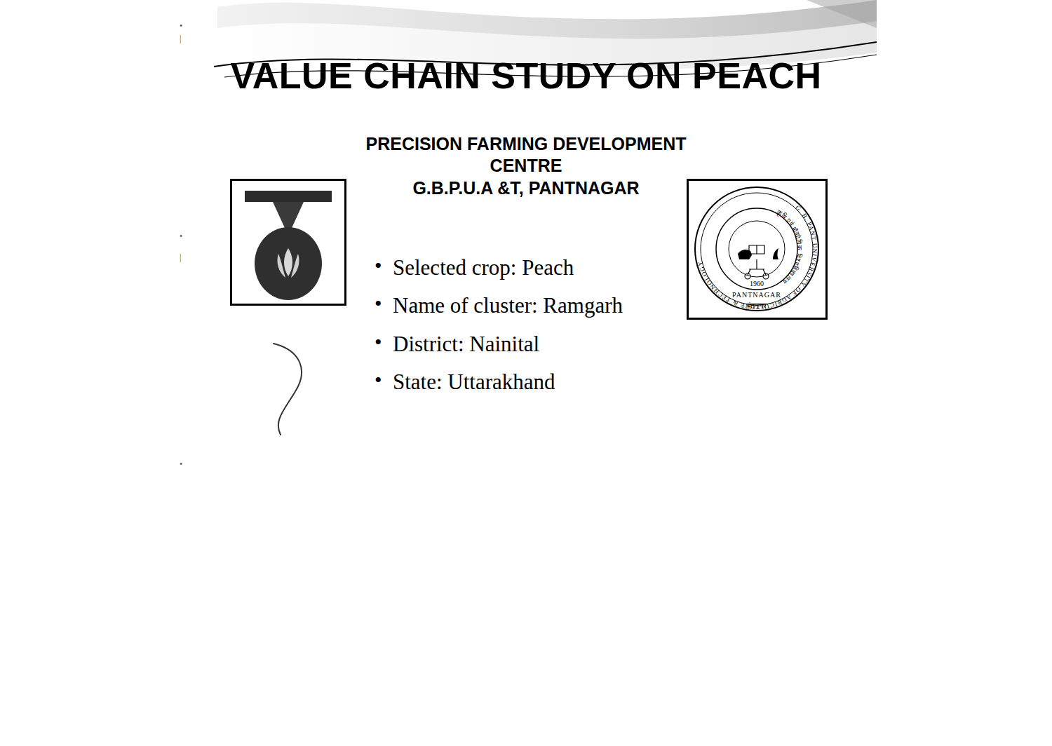VALUE CHAIN STUDY ON PEACH
PRECISION FARMING DEVELOPMENT
CENTRE
G.B.P.U.A &T, PANTNAGAR
G. B. PANT UNIVERSITY OF AGRICULTURE & TECHNOLOGY कृषि एवं प्रौद्योगिक विश्वविद्यालय 1960 PANTNAGAR पंतनगर
Selected crop: Peach
Name of cluster: Ramgarh
District: Nainital
State: Uttarakhand
• | • | •